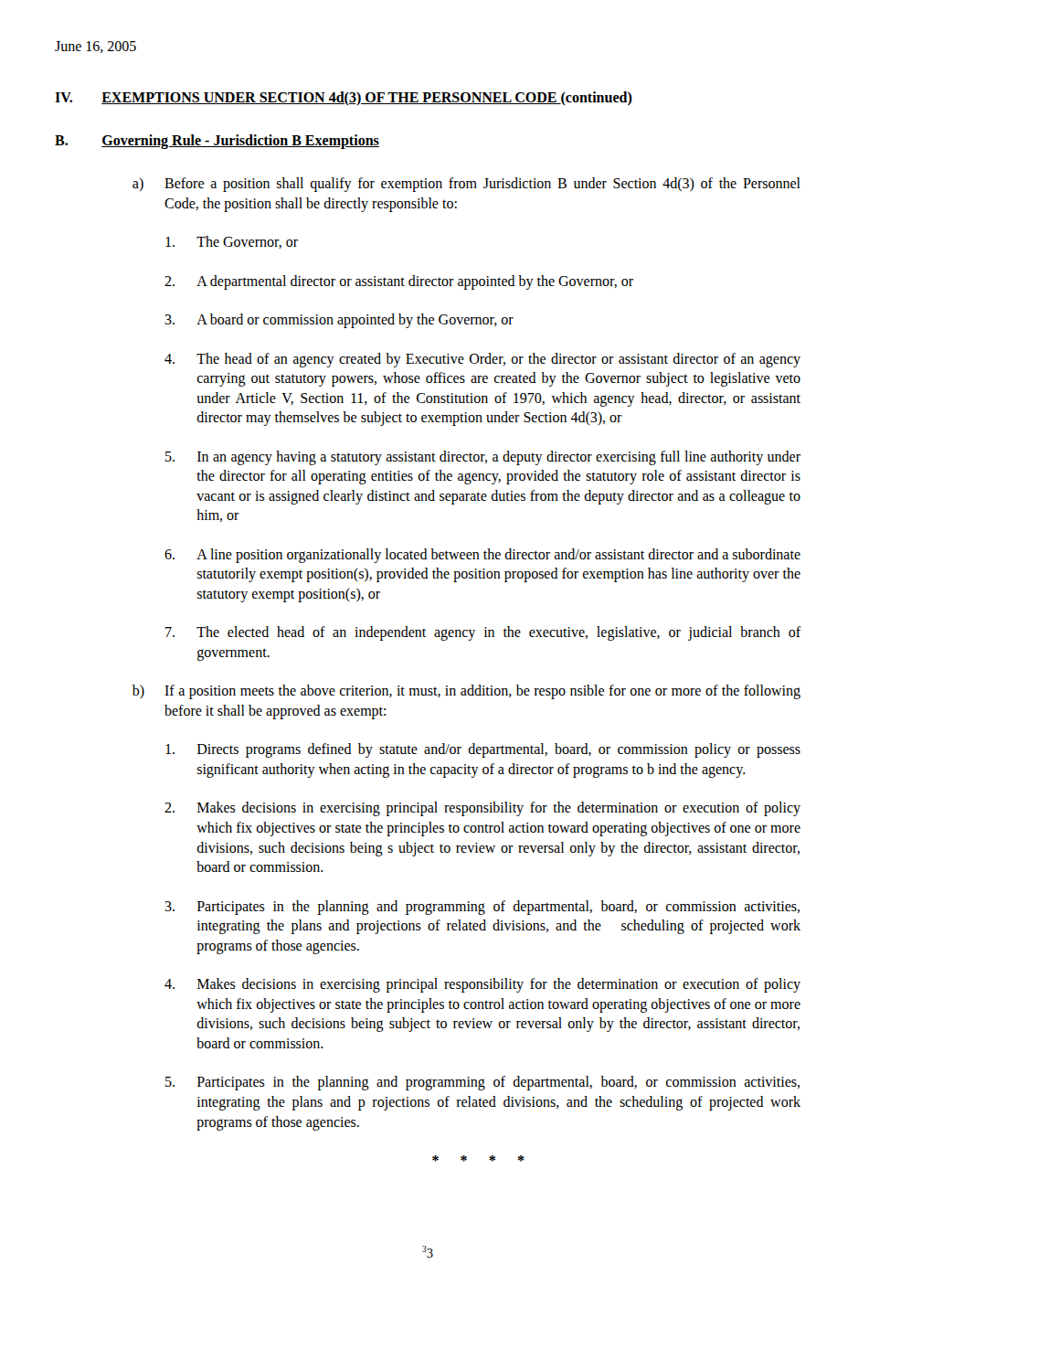June 16, 2005
IV. EXEMPTIONS UNDER SECTION 4d(3) OF THE PERSONNEL CODE (continued)
B. Governing Rule - Jurisdiction B Exemptions
a) Before a position shall qualify for exemption from Jurisdiction B under Section 4d(3) of the Personnel Code, the position shall be directly responsible to:
1. The Governor, or
2. A departmental director or assistant director appointed by the Governor, or
3. A board or commission appointed by the Governor, or
4. The head of an agency created by Executive Order, or the director or assistant director of an agency carrying out statutory powers, whose offices are created by the Governor subject to legislative veto under Article V, Section 11, of the Constitution of 1970, which agency head, director, or assistant director may themselves be subject to exemption under Section 4d(3), or
5. In an agency having a statutory assistant director, a deputy director exercising full line authority under the director for all operating entities of the agency, provided the statutory role of assistant director is vacant or is assigned clearly distinct and separate duties from the deputy director and as a colleague to him, or
6. A line position organizationally located between the director and/or assistant director and a subordinate statutorily exempt position(s), provided the position proposed for exemption has line authority over the statutory exempt position(s), or
7. The elected head of an independent agency in the executive, legislative, or judicial branch of government.
b) If a position meets the above criterion, it must, in addition, be respo nsible for one or more of the following before it shall be approved as exempt:
1. Directs programs defined by statute and/or departmental, board, or commission policy or possess significant authority when acting in the capacity of a director of programs to b ind the agency.
2. Makes decisions in exercising principal responsibility for the determination or execution of policy which fix objectives or state the principles to control action toward operating objectives of one or more divisions, such decisions being s ubject to review or reversal only by the director, assistant director, board or commission.
3. Participates in the planning and programming of departmental, board, or commission activities, integrating the plans and projections of related divisions, and the scheduling of projected work programs of those agencies.
4. Makes decisions in exercising principal responsibility for the determination or execution of policy which fix objectives or state the principles to control action toward operating objectives of one or more divisions, such decisions being subject to review or reversal only by the director, assistant director, board or commission.
5. Participates in the planning and programming of departmental, board, or commission activities, integrating the plans and p rojections of related divisions, and the scheduling of projected work programs of those agencies.
* * * *
33